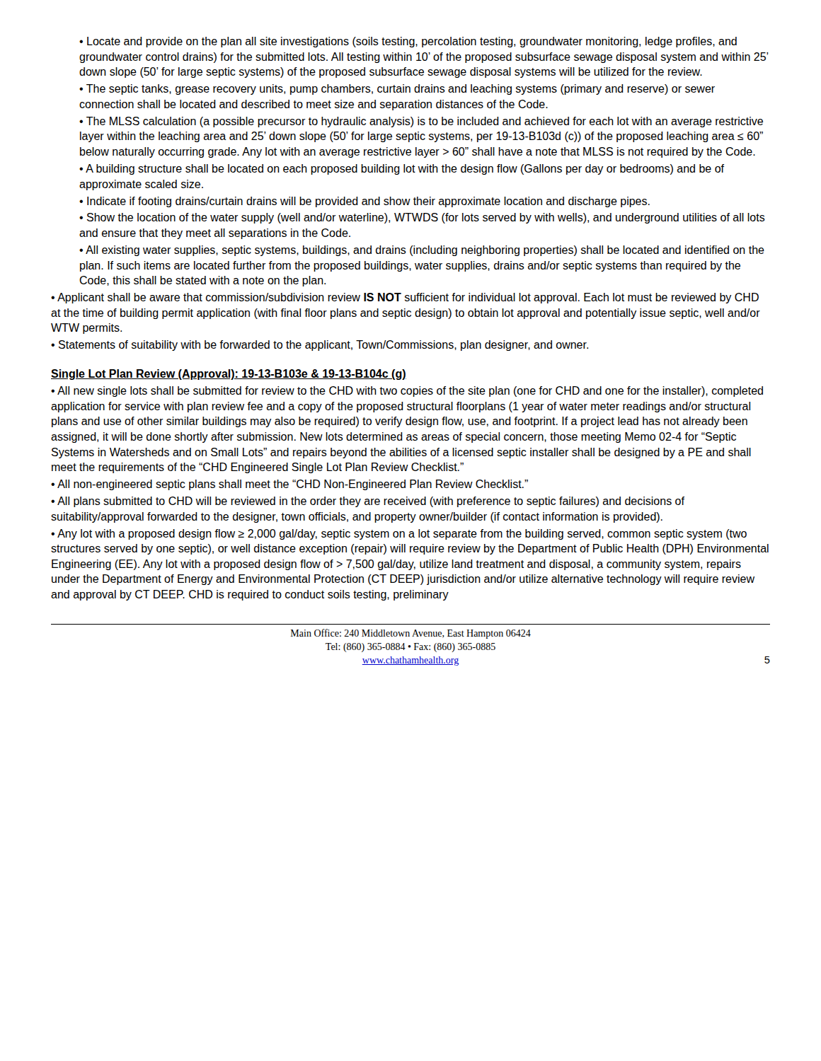• Locate and provide on the plan all site investigations (soils testing, percolation testing, groundwater monitoring, ledge profiles, and groundwater control drains) for the submitted lots. All testing within 10’ of the proposed subsurface sewage disposal system and within 25’ down slope (50’ for large septic systems) of the proposed subsurface sewage disposal systems will be utilized for the review.
• The septic tanks, grease recovery units, pump chambers, curtain drains and leaching systems (primary and reserve) or sewer connection shall be located and described to meet size and separation distances of the Code.
• The MLSS calculation (a possible precursor to hydraulic analysis) is to be included and achieved for each lot with an average restrictive layer within the leaching area and 25’ down slope (50’ for large septic systems, per 19-13-B103d (c)) of the proposed leaching area ≤ 60” below naturally occurring grade. Any lot with an average restrictive layer > 60” shall have a note that MLSS is not required by the Code.
• A building structure shall be located on each proposed building lot with the design flow (Gallons per day or bedrooms) and be of approximate scaled size.
• Indicate if footing drains/curtain drains will be provided and show their approximate location and discharge pipes.
• Show the location of the water supply (well and/or waterline), WTWDS (for lots served by with wells), and underground utilities of all lots and ensure that they meet all separations in the Code.
• All existing water supplies, septic systems, buildings, and drains (including neighboring properties) shall be located and identified on the plan. If such items are located further from the proposed buildings, water supplies, drains and/or septic systems than required by the Code, this shall be stated with a note on the plan.
• Applicant shall be aware that commission/subdivision review IS NOT sufficient for individual lot approval. Each lot must be reviewed by CHD at the time of building permit application (with final floor plans and septic design) to obtain lot approval and potentially issue septic, well and/or WTW permits.
• Statements of suitability with be forwarded to the applicant, Town/Commissions, plan designer, and owner.
Single Lot Plan Review (Approval): 19-13-B103e & 19-13-B104c (g)
• All new single lots shall be submitted for review to the CHD with two copies of the site plan (one for CHD and one for the installer), completed application for service with plan review fee and a copy of the proposed structural floorplans (1 year of water meter readings and/or structural plans and use of other similar buildings may also be required) to verify design flow, use, and footprint. If a project lead has not already been assigned, it will be done shortly after submission. New lots determined as areas of special concern, those meeting Memo 02-4 for “Septic Systems in Watersheds and on Small Lots” and repairs beyond the abilities of a licensed septic installer shall be designed by a PE and shall meet the requirements of the “CHD Engineered Single Lot Plan Review Checklist.”
• All non-engineered septic plans shall meet the “CHD Non-Engineered Plan Review Checklist.”
• All plans submitted to CHD will be reviewed in the order they are received (with preference to septic failures) and decisions of suitability/approval forwarded to the designer, town officials, and property owner/builder (if contact information is provided).
• Any lot with a proposed design flow ≥ 2,000 gal/day, septic system on a lot separate from the building served, common septic system (two structures served by one septic), or well distance exception (repair) will require review by the Department of Public Health (DPH) Environmental Engineering (EE). Any lot with a proposed design flow of > 7,500 gal/day, utilize land treatment and disposal, a community system, repairs under the Department of Energy and Environmental Protection (CT DEEP) jurisdiction and/or utilize alternative technology will require review and approval by CT DEEP. CHD is required to conduct soils testing, preliminary
Main Office: 240 Middletown Avenue, East Hampton 06424 Tel: (860) 365-0884 • Fax: (860) 365-0885 www.chathamhealth.org 5